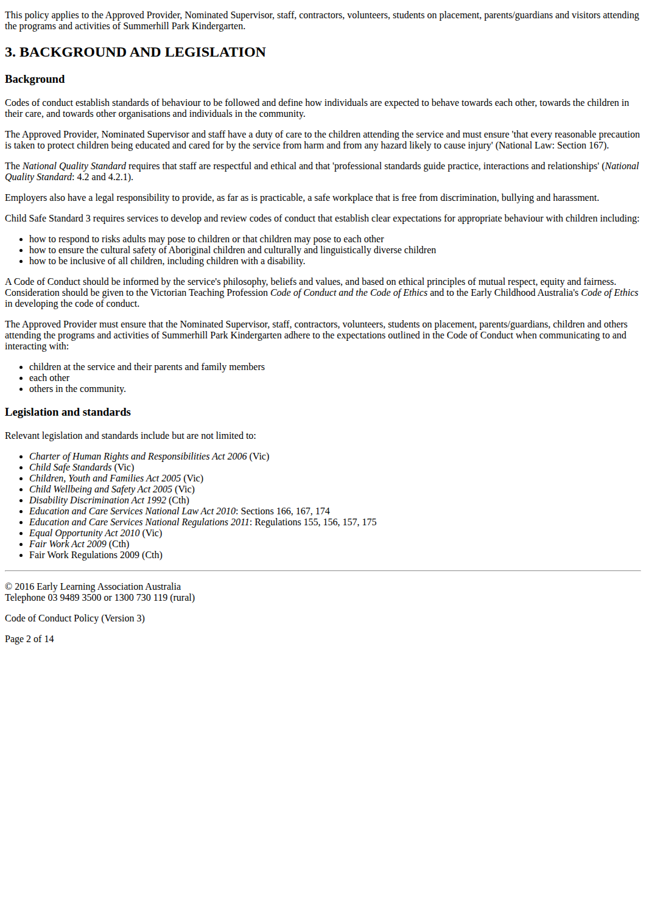This policy applies to the Approved Provider, Nominated Supervisor, staff, contractors, volunteers, students on placement, parents/guardians and visitors attending the programs and activities of Summerhill Park Kindergarten.
3. BACKGROUND AND LEGISLATION
Background
Codes of conduct establish standards of behaviour to be followed and define how individuals are expected to behave towards each other, towards the children in their care, and towards other organisations and individuals in the community.
The Approved Provider, Nominated Supervisor and staff have a duty of care to the children attending the service and must ensure 'that every reasonable precaution is taken to protect children being educated and cared for by the service from harm and from any hazard likely to cause injury' (National Law: Section 167).
The National Quality Standard requires that staff are respectful and ethical and that 'professional standards guide practice, interactions and relationships' (National Quality Standard: 4.2 and 4.2.1).
Employers also have a legal responsibility to provide, as far as is practicable, a safe workplace that is free from discrimination, bullying and harassment.
Child Safe Standard 3 requires services to develop and review codes of conduct that establish clear expectations for appropriate behaviour with children including:
how to respond to risks adults may pose to children or that children may pose to each other
how to ensure the cultural safety of Aboriginal children and culturally and linguistically diverse children
how to be inclusive of all children, including children with a disability.
A Code of Conduct should be informed by the service's philosophy, beliefs and values, and based on ethical principles of mutual respect, equity and fairness. Consideration should be given to the Victorian Teaching Profession Code of Conduct and the Code of Ethics and to the Early Childhood Australia's Code of Ethics in developing the code of conduct.
The Approved Provider must ensure that the Nominated Supervisor, staff, contractors, volunteers, students on placement, parents/guardians, children and others attending the programs and activities of Summerhill Park Kindergarten adhere to the expectations outlined in the Code of Conduct when communicating to and interacting with:
children at the service and their parents and family members
each other
others in the community.
Legislation and standards
Relevant legislation and standards include but are not limited to:
Charter of Human Rights and Responsibilities Act 2006 (Vic)
Child Safe Standards (Vic)
Children, Youth and Families Act 2005 (Vic)
Child Wellbeing and Safety Act 2005 (Vic)
Disability Discrimination Act 1992 (Cth)
Education and Care Services National Law Act 2010: Sections 166, 167, 174
Education and Care Services National Regulations 2011: Regulations 155, 156, 157, 175
Equal Opportunity Act 2010 (Vic)
Fair Work Act 2009 (Cth)
Fair Work Regulations 2009 (Cth)
© 2016 Early Learning Association Australia
Telephone 03 9489 3500 or 1300 730 119 (rural)
Code of Conduct Policy (Version 3)
Page 2 of 14